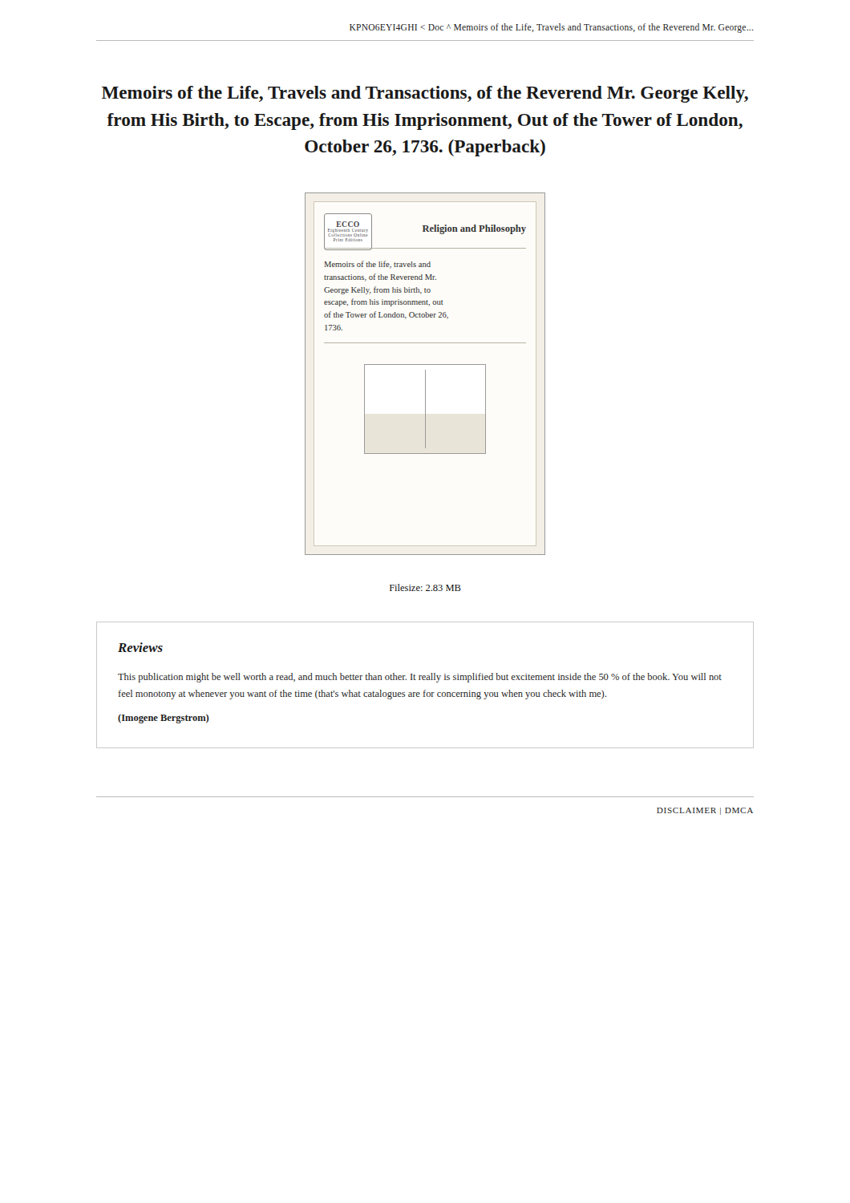KPNO6EYI4GHI < Doc ^ Memoirs of the Life, Travels and Transactions, of the Reverend Mr. George...
Memoirs of the Life, Travels and Transactions, of the Reverend Mr. George Kelly, from His Birth, to Escape, from His Imprisonment, Out of the Tower of London, October 26, 1736. (Paperback)
ECCOEighteenth Century
Collections Online Print Editions
Religion and Philosophy
Memoirs of the life, travels and
transactions, of the Reverend Mr.
George Kelly, from his birth, to
escape, from his imprisonment, out
of the Tower of London, October 26,
1736.
Filesize: 2.83 MB
Reviews
This publication might be well worth a read, and much better than other. It really is simplified but excitement inside the 50 % of the book. You will not feel monotony at whenever you want of the time (that's what catalogues are for concerning you when you check with me).
(Imogene Bergstrom)
DISCLAIMER | DMCA